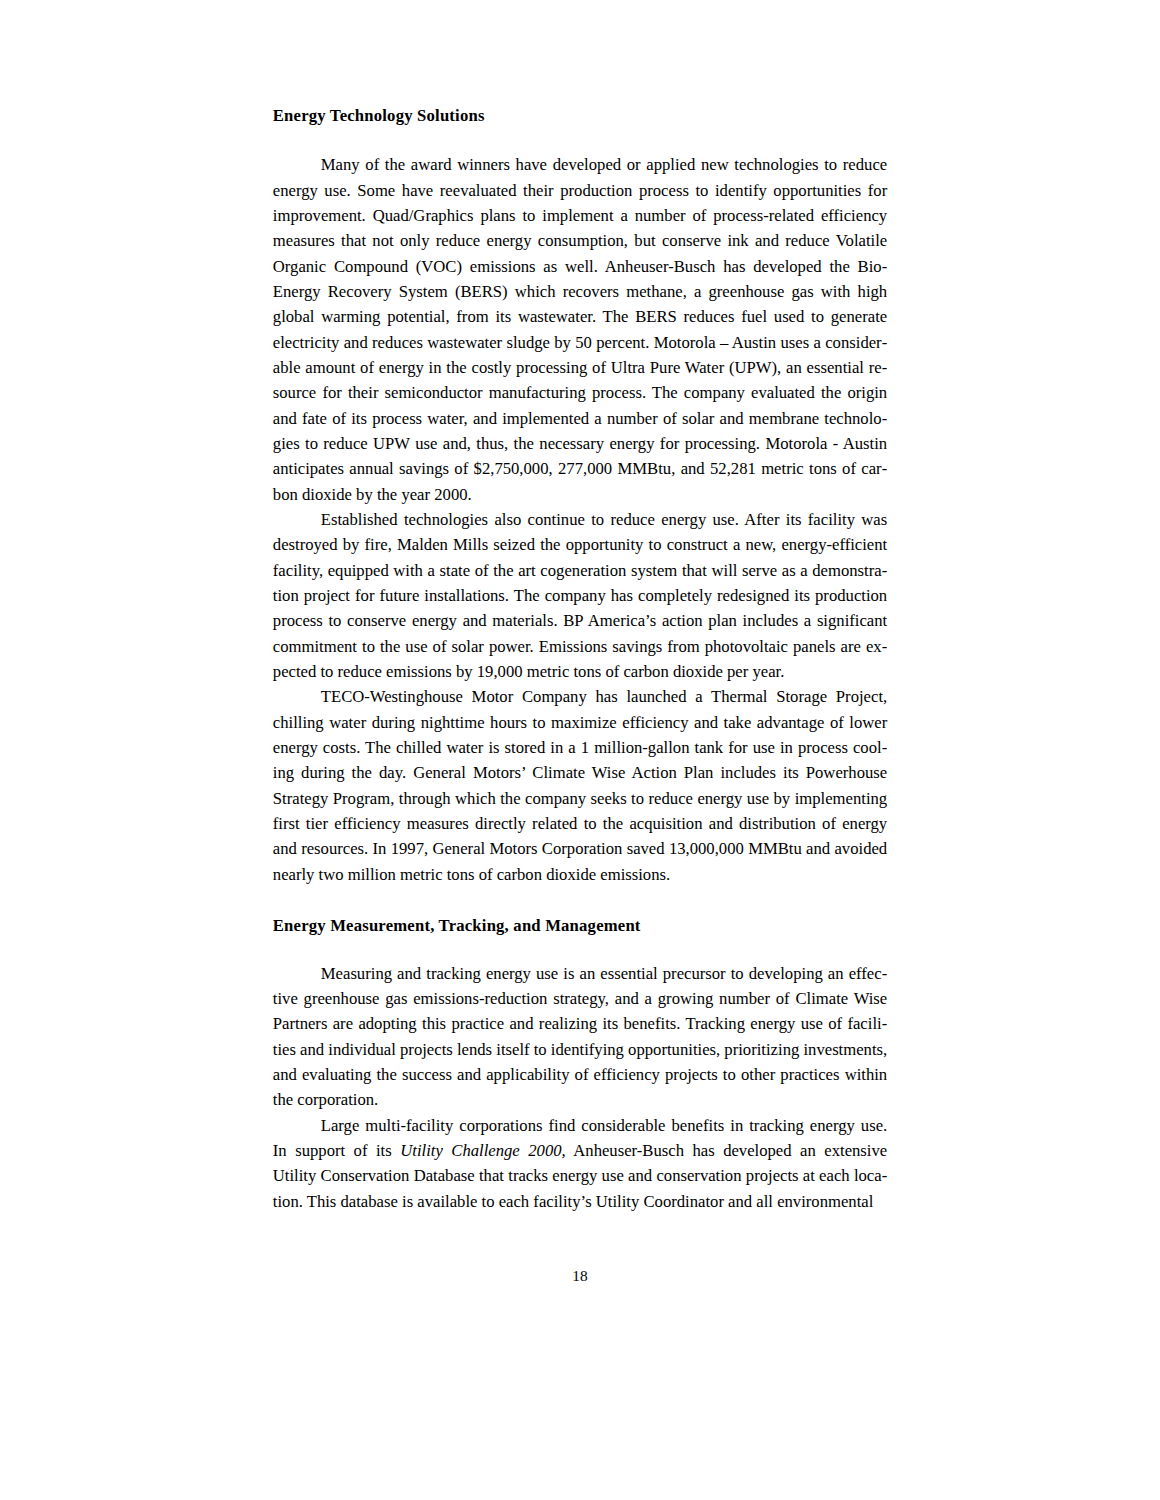Energy Technology Solutions
Many of the award winners have developed or applied new technologies to reduce energy use. Some have reevaluated their production process to identify opportunities for improvement. Quad/Graphics plans to implement a number of process-related efficiency measures that not only reduce energy consumption, but conserve ink and reduce Volatile Organic Compound (VOC) emissions as well. Anheuser-Busch has developed the Bio-Energy Recovery System (BERS) which recovers methane, a greenhouse gas with high global warming potential, from its wastewater. The BERS reduces fuel used to generate electricity and reduces wastewater sludge by 50 percent. Motorola – Austin uses a considerable amount of energy in the costly processing of Ultra Pure Water (UPW), an essential resource for their semiconductor manufacturing process. The company evaluated the origin and fate of its process water, and implemented a number of solar and membrane technologies to reduce UPW use and, thus, the necessary energy for processing. Motorola - Austin anticipates annual savings of $2,750,000, 277,000 MMBtu, and 52,281 metric tons of carbon dioxide by the year 2000.
Established technologies also continue to reduce energy use. After its facility was destroyed by fire, Malden Mills seized the opportunity to construct a new, energy-efficient facility, equipped with a state of the art cogeneration system that will serve as a demonstration project for future installations. The company has completely redesigned its production process to conserve energy and materials. BP America’s action plan includes a significant commitment to the use of solar power. Emissions savings from photovoltaic panels are expected to reduce emissions by 19,000 metric tons of carbon dioxide per year.
TECO-Westinghouse Motor Company has launched a Thermal Storage Project, chilling water during nighttime hours to maximize efficiency and take advantage of lower energy costs. The chilled water is stored in a 1 million-gallon tank for use in process cooling during the day. General Motors’ Climate Wise Action Plan includes its Powerhouse Strategy Program, through which the company seeks to reduce energy use by implementing first tier efficiency measures directly related to the acquisition and distribution of energy and resources. In 1997, General Motors Corporation saved 13,000,000 MMBtu and avoided nearly two million metric tons of carbon dioxide emissions.
Energy Measurement, Tracking, and Management
Measuring and tracking energy use is an essential precursor to developing an effective greenhouse gas emissions-reduction strategy, and a growing number of Climate Wise Partners are adopting this practice and realizing its benefits. Tracking energy use of facilities and individual projects lends itself to identifying opportunities, prioritizing investments, and evaluating the success and applicability of efficiency projects to other practices within the corporation.
Large multi-facility corporations find considerable benefits in tracking energy use. In support of its Utility Challenge 2000, Anheuser-Busch has developed an extensive Utility Conservation Database that tracks energy use and conservation projects at each location. This database is available to each facility’s Utility Coordinator and all environmental
18